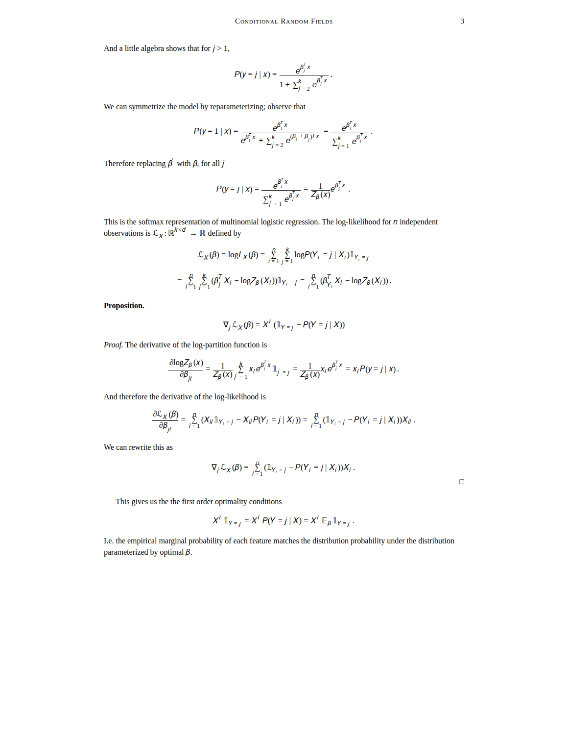Conditional Random Fields 3
And a little algebra shows that for j>1,
P(y=j|x) = eβjTx 1+ ∑j=2k eβjTx .
We can symmetrize the model by reparameterizing; observe that
P(y=1|x) = eβ1Tx eβ1Tx + ∑j=2k e(β1+βj)Tx = eβ1Tx ∑j=1k eβj′Tx .
Therefore replacing β′ with β, for all j
P(y=j|x) = eβjTx ∑j′=1k eβj′Tx = 1Zβ(x) eβjTx .
This is the softmax representation of multinomial logistic regression. The log-likelihood for n independent observations is ℒX:ℝk×d→ℝ defined by
ℒX(β) = log⁡LX(β) = ∑i=1n ∑j=1k log⁡P(Yi=j|Xi) 𝟙Yi=j
= ∑i=1n ∑j=1k ( βjTXi − log⁡Zβ(Xi) ) 𝟙Yi=j = ∑i=1n ( βYiTXi − log⁡Zβ(Xi) ) .
Proposition.
∇j ℒX(β) = XT ( 𝟙Y=j − P(Y=j|X) )
Proof. The derivative of the log-partition function is
∂log⁡Zβ(x) ∂βjl = 1Zβ(x) ∑j′=1k xl eβj′Tx 𝟙j′=j = 1Zβ(x) xl eβjTx = xl P(y=j|x) .
And therefore the derivative of the log-likelihood is
∂ℒX(β) ∂βjl = ∑i=1n ( Xil 𝟙Yi=j − Xil P(Yi=j|Xi) ) = ∑i=1n ( 𝟙Yi=j − P(Yi=j|Xi) ) Xil .
We can rewrite this as
∇j ℒX(β) = ∑i=1n ( 𝟙Yi=j − P(Yi=j|Xi) ) Xi . □
This gives us the the first order optimality conditions
XT 𝟙Y=j = XT P(Y=j|X) = XT 𝔼β 𝟙Y=j .
I.e. the empirical marginal probability of each feature matches the distribution probability under the distribution parameterized by optimal β.